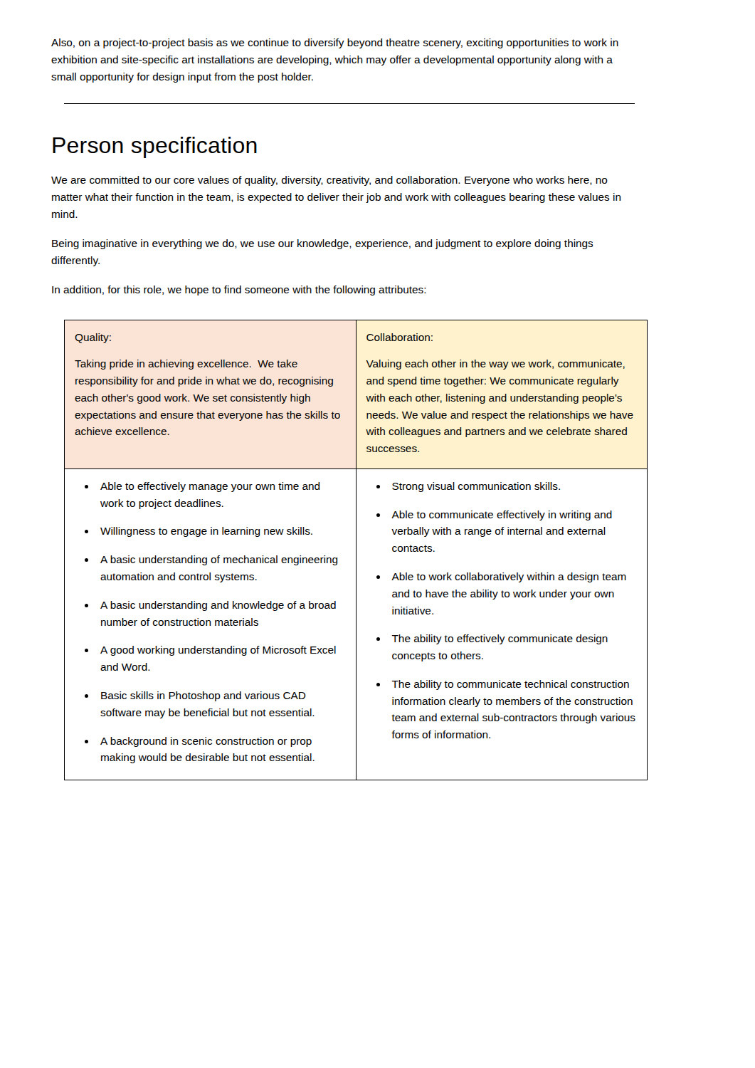Also, on a project-to-project basis as we continue to diversify beyond theatre scenery, exciting opportunities to work in exhibition and site-specific art installations are developing, which may offer a developmental opportunity along with a small opportunity for design input from the post holder.
Person specification
We are committed to our core values of quality, diversity, creativity, and collaboration. Everyone who works here, no matter what their function in the team, is expected to deliver their job and work with colleagues bearing these values in mind.
Being imaginative in everything we do, we use our knowledge, experience, and judgment to explore doing things differently.
In addition, for this role, we hope to find someone with the following attributes:
| Quality: Taking pride in achieving excellence. We take responsibility for and pride in what we do, recognising each other's good work. We set consistently high expectations and ensure that everyone has the skills to achieve excellence. | Collaboration: Valuing each other in the way we work, communicate, and spend time together: We communicate regularly with each other, listening and understanding people's needs. We value and respect the relationships we have with colleagues and partners and we celebrate shared successes. |
| Able to effectively manage your own time and work to project deadlines. Willingness to engage in learning new skills. A basic understanding of mechanical engineering automation and control systems. A basic understanding and knowledge of a broad number of construction materials A good working understanding of Microsoft Excel and Word. Basic skills in Photoshop and various CAD software may be beneficial but not essential. A background in scenic construction or prop making would be desirable but not essential. | Strong visual communication skills. Able to communicate effectively in writing and verbally with a range of internal and external contacts. Able to work collaboratively within a design team and to have the ability to work under your own initiative. The ability to effectively communicate design concepts to others. The ability to communicate technical construction information clearly to members of the construction team and external sub-contractors through various forms of information. |